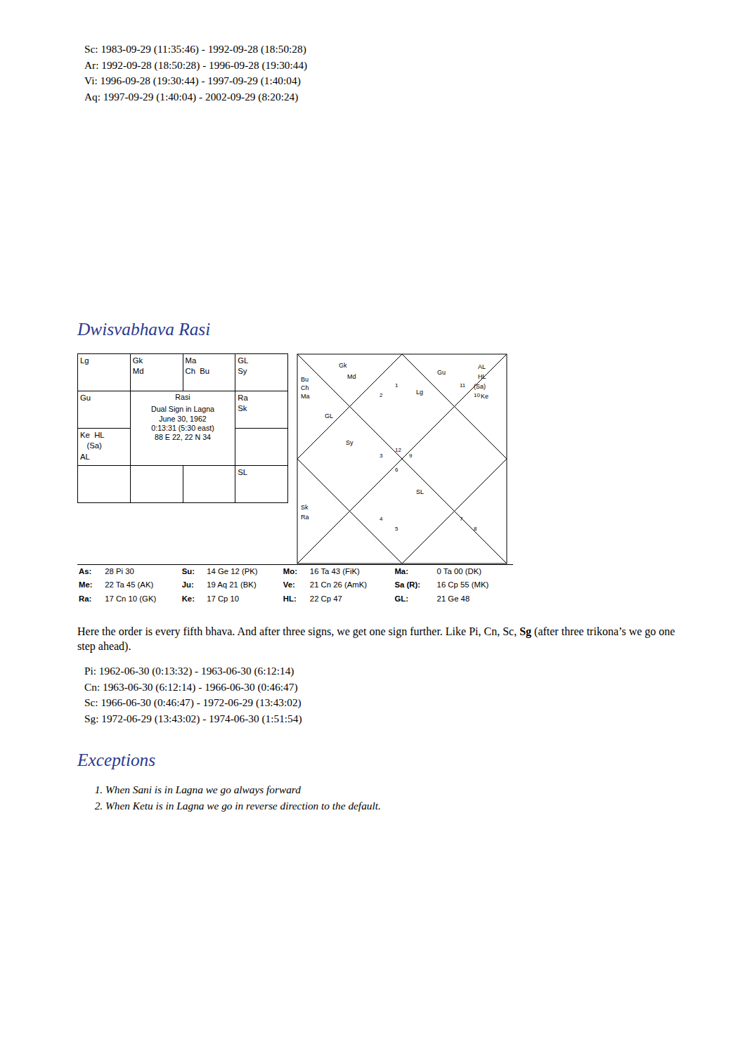Sc: 1983-09-29 (11:35:46) - 1992-09-28 (18:50:28)
Ar: 1992-09-28 (18:50:28) - 1996-09-28 (19:30:44)
Vi: 1996-09-28 (19:30:44) - 1997-09-29 (1:40:04)
Aq: 1997-09-29 (1:40:04) - 2002-09-29 (8:20:24)
Dwisvabhava Rasi
| Lg | Gk Md | Ma Ch Bu | GL Sy |
| Gu | Rasi Dual Sign in Lagna June 30, 1962 0:13:31 (5:30 east) 88 E 22, 22 N 34 | Ra Sk |
| Ke HL (Sa) AL | |
| | | | SL |
Gk Md Bu Ch Ma Gu AL HL (Sa) Ke 1 2 11 10 Lg GL Sy 3 12 9 6 Sk Ra 4 5 7 8 SL
| As: | 28 Pi 30 | Su: | 14 Ge 12 (PK) | Mo: | 16 Ta 43 (FiK) | Ma: | 0 Ta 00 (DK) |
| Me: | 22 Ta 45 (AK) | Ju: | 19 Aq 21 (BK) | Ve: | 21 Cn 26 (AmK) | Sa (R): | 16 Cp 55 (MK) |
| Ra: | 17 Cn 10 (GK) | Ke: | 17 Cp 10 | HL: | 22 Cp 47 | GL: | 21 Ge 48 |
Here the order is every fifth bhava. And after three signs, we get one sign further. Like Pi, Cn, Sc, Sg (after three trikona’s we go one step ahead).
Pi: 1962-06-30 (0:13:32) - 1963-06-30 (6:12:14)
Cn: 1963-06-30 (6:12:14) - 1966-06-30 (0:46:47)
Sc: 1966-06-30 (0:46:47) - 1972-06-29 (13:43:02)
Sg: 1972-06-29 (13:43:02) - 1974-06-30 (1:51:54)
Exceptions
When Sani is in Lagna we go always forward
When Ketu is in Lagna we go in reverse direction to the default.